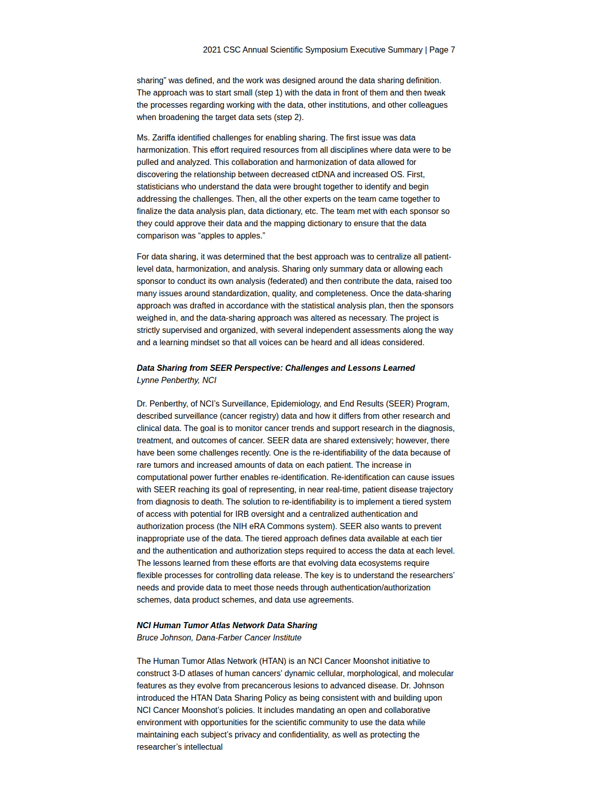2021 CSC Annual Scientific Symposium Executive Summary | Page 7
sharing” was defined, and the work was designed around the data sharing definition. The approach was to start small (step 1) with the data in front of them and then tweak the processes regarding working with the data, other institutions, and other colleagues when broadening the target data sets (step 2).
Ms. Zariffa identified challenges for enabling sharing. The first issue was data harmonization. This effort required resources from all disciplines where data were to be pulled and analyzed. This collaboration and harmonization of data allowed for discovering the relationship between decreased ctDNA and increased OS. First, statisticians who understand the data were brought together to identify and begin addressing the challenges. Then, all the other experts on the team came together to finalize the data analysis plan, data dictionary, etc. The team met with each sponsor so they could approve their data and the mapping dictionary to ensure that the data comparison was “apples to apples.”
For data sharing, it was determined that the best approach was to centralize all patient-level data, harmonization, and analysis. Sharing only summary data or allowing each sponsor to conduct its own analysis (federated) and then contribute the data, raised too many issues around standardization, quality, and completeness. Once the data-sharing approach was drafted in accordance with the statistical analysis plan, then the sponsors weighed in, and the data-sharing approach was altered as necessary. The project is strictly supervised and organized, with several independent assessments along the way and a learning mindset so that all voices can be heard and all ideas considered.
Data Sharing from SEER Perspective: Challenges and Lessons Learned
Lynne Penberthy, NCI
Dr. Penberthy, of NCI’s Surveillance, Epidemiology, and End Results (SEER) Program, described surveillance (cancer registry) data and how it differs from other research and clinical data. The goal is to monitor cancer trends and support research in the diagnosis, treatment, and outcomes of cancer. SEER data are shared extensively; however, there have been some challenges recently. One is the re-identifiability of the data because of rare tumors and increased amounts of data on each patient. The increase in computational power further enables re-identification. Re-identification can cause issues with SEER reaching its goal of representing, in near real-time, patient disease trajectory from diagnosis to death. The solution to re-identifiability is to implement a tiered system of access with potential for IRB oversight and a centralized authentication and authorization process (the NIH eRA Commons system). SEER also wants to prevent inappropriate use of the data. The tiered approach defines data available at each tier and the authentication and authorization steps required to access the data at each level. The lessons learned from these efforts are that evolving data ecosystems require flexible processes for controlling data release. The key is to understand the researchers’ needs and provide data to meet those needs through authentication/authorization schemes, data product schemes, and data use agreements.
NCI Human Tumor Atlas Network Data Sharing
Bruce Johnson, Dana-Farber Cancer Institute
The Human Tumor Atlas Network (HTAN) is an NCI Cancer Moonshot initiative to construct 3-D atlases of human cancers' dynamic cellular, morphological, and molecular features as they evolve from precancerous lesions to advanced disease. Dr. Johnson introduced the HTAN Data Sharing Policy as being consistent with and building upon NCI Cancer Moonshot’s policies. It includes mandating an open and collaborative environment with opportunities for the scientific community to use the data while maintaining each subject’s privacy and confidentiality, as well as protecting the researcher’s intellectual